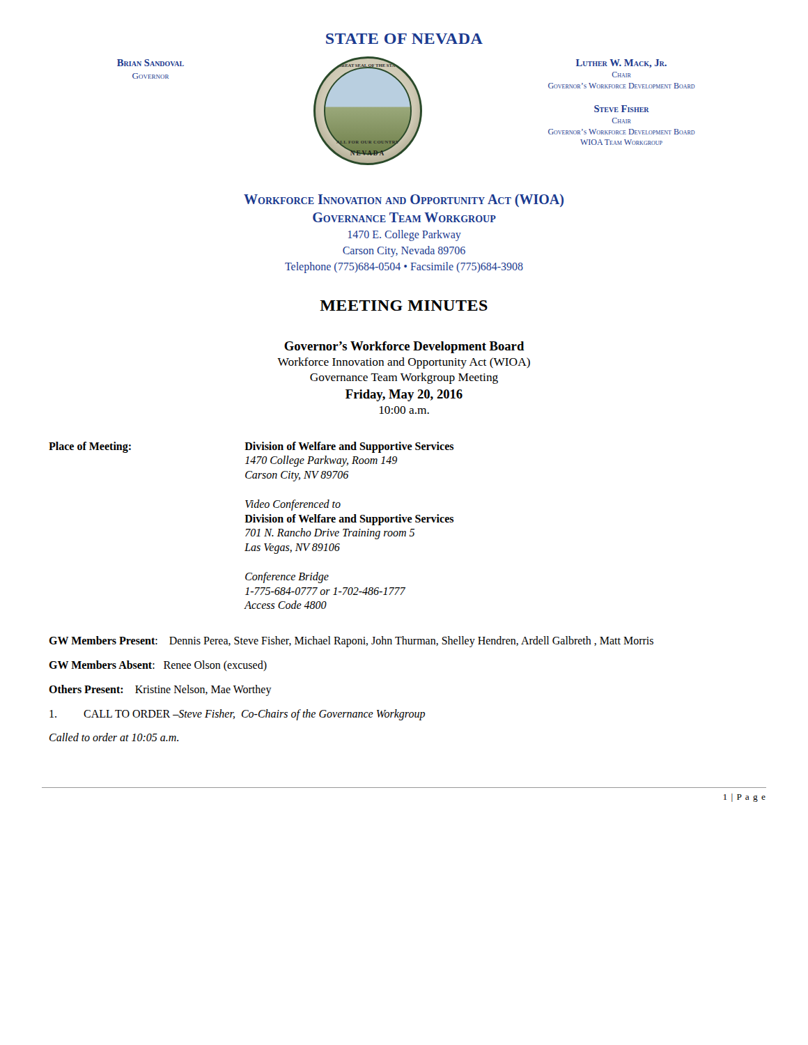STATE OF NEVADA
| Brian Sandoval Governor | THE GREAT SEAL OF THE STATE OF ALL FOR OUR COUNTRY NEVADA | Luther W. Mack, Jr. Chair Governor’s Workforce Development Board Steve Fisher Chair Governor’s Workforce Development Board WIOA Team Workgroup |
Workforce Innovation and Opportunity Act (WIOA)
Governance Team Workgroup
1470 E. College Parkway
Carson City, Nevada 89706
Telephone (775)684-0504 • Facsimile (775)684-3908
MEETING MINUTES
Governor’s Workforce Development Board
Workforce Innovation and Opportunity Act (WIOA)
Governance Team Workgroup Meeting
Friday, May 20, 2016
10:00 a.m.
| Place of Meeting: | Division of Welfare and Supportive Services 1470 College Parkway, Room 149 Carson City, NV 89706 Video Conferenced to Division of Welfare and Supportive Services 701 N. Rancho Drive Training room 5 Las Vegas, NV 89106 Conference Bridge 1-775-684-0777 or 1-702-486-1777 Access Code 4800 |
GW Members Present: Dennis Perea, Steve Fisher, Michael Raponi, John Thurman, Shelley Hendren, Ardell Galbreth , Matt Morris
GW Members Absent: Renee Olson (excused)
Others Present: Kristine Nelson, Mae Worthey
1. CALL TO ORDER –Steve Fisher, Co-Chairs of the Governance Workgroup
Called to order at 10:05 a.m.
1 | P a g e